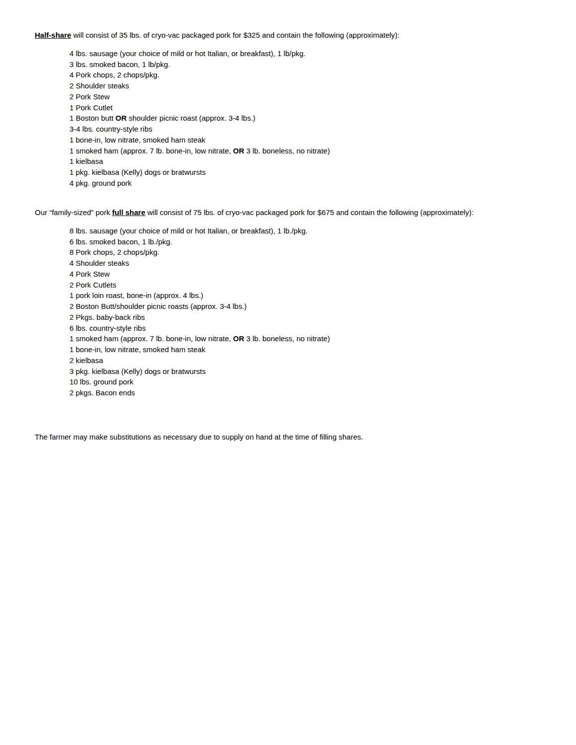Half-share will consist of 35 lbs. of cryo-vac packaged pork for $325 and contain the following (approximately):
4 lbs. sausage (your choice of mild or hot Italian, or breakfast), 1 lb/pkg.
3 lbs. smoked bacon, 1 lb/pkg.
4 Pork chops, 2 chops/pkg.
2 Shoulder steaks
2 Pork Stew
1 Pork Cutlet
1 Boston butt OR shoulder picnic roast (approx. 3-4 lbs.)
3-4 lbs. country-style ribs
1 bone-in, low nitrate, smoked ham steak
1 smoked ham (approx. 7 lb. bone-in, low nitrate, OR 3 lb. boneless, no nitrate)
1 kielbasa
1 pkg. kielbasa (Kelly) dogs or bratwursts
4 pkg. ground pork
Our “family-sized” pork full share will consist of 75 lbs. of cryo-vac packaged pork for $675 and contain the following (approximately):
8 lbs. sausage (your choice of mild or hot Italian, or breakfast), 1 lb./pkg.
6 lbs. smoked bacon, 1 lb./pkg.
8 Pork chops, 2 chops/pkg.
4 Shoulder steaks
4 Pork Stew
2 Pork Cutlets
1 pork loin roast, bone-in (approx. 4 lbs.)
2 Boston Butt/shoulder picnic roasts (approx. 3-4 lbs.)
2 Pkgs. baby-back ribs
6 lbs. country-style ribs
1 smoked ham (approx. 7 lb. bone-in, low nitrate, OR 3 lb. boneless, no nitrate)
1 bone-in, low nitrate, smoked ham steak
2 kielbasa
3 pkg. kielbasa (Kelly) dogs or bratwursts
10 lbs. ground pork
2 pkgs. Bacon ends
The farmer may make substitutions as necessary due to supply on hand at the time of filling shares.